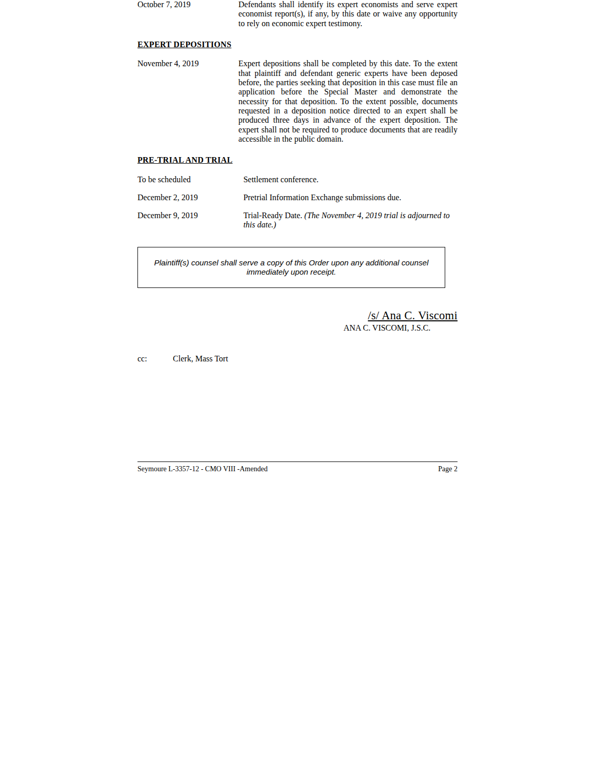October 7, 2019
Defendants shall identify its expert economists and serve expert economist report(s), if any, by this date or waive any opportunity to rely on economic expert testimony.
EXPERT DEPOSITIONS
November 4, 2019
Expert depositions shall be completed by this date. To the extent that plaintiff and defendant generic experts have been deposed before, the parties seeking that deposition in this case must file an application before the Special Master and demonstrate the necessity for that deposition. To the extent possible, documents requested in a deposition notice directed to an expert shall be produced three days in advance of the expert deposition. The expert shall not be required to produce documents that are readily accessible in the public domain.
PRE-TRIAL AND TRIAL
To be scheduled
Settlement conference.
December 2, 2019
Pretrial Information Exchange submissions due.
December 9, 2019
Trial-Ready Date. (The November 4, 2019 trial is adjourned to this date.)
Plaintiff(s) counsel shall serve a copy of this Order upon any additional counsel immediately upon receipt.
/s/ Ana C. Viscomi ANA C. VISCOMI, J.S.C.
cc: Clerk, Mass Tort
Seymoure L-3357-12 - CMO VIII -Amended Page 2